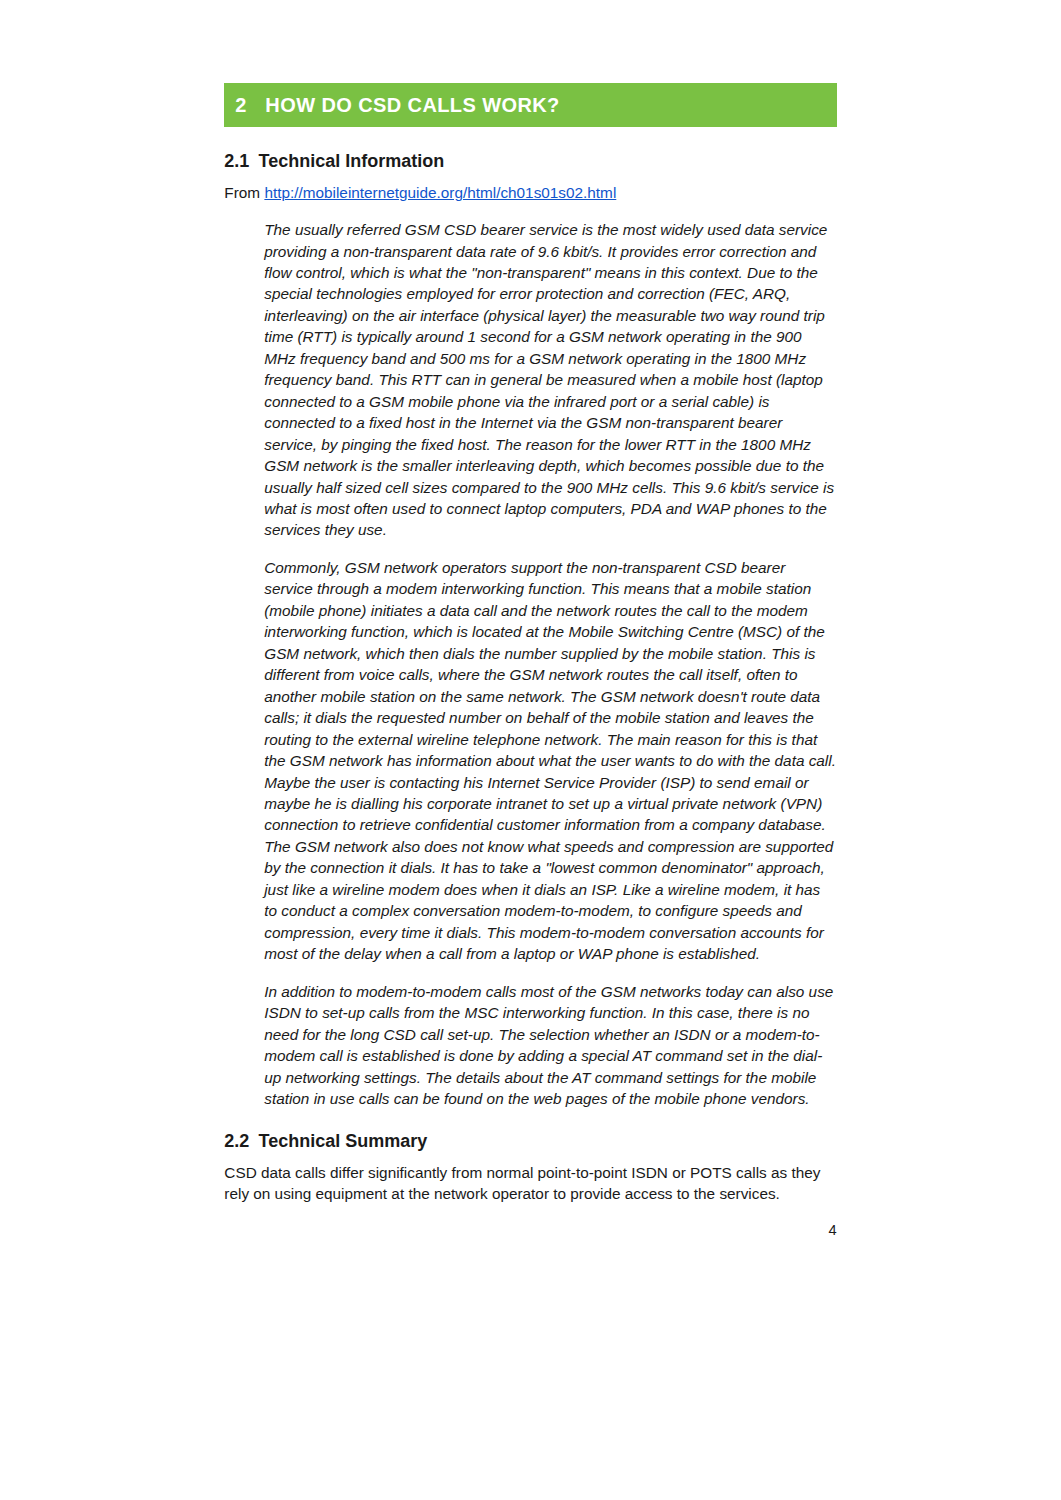2 HOW DO CSD CALLS WORK?
2.1 Technical Information
From http://mobileinternetguide.org/html/ch01s01s02.html
The usually referred GSM CSD bearer service is the most widely used data service providing a non-transparent data rate of 9.6 kbit/s. It provides error correction and flow control, which is what the "non-transparent" means in this context. Due to the special technologies employed for error protection and correction (FEC, ARQ, interleaving) on the air interface (physical layer) the measurable two way round trip time (RTT) is typically around 1 second for a GSM network operating in the 900 MHz frequency band and 500 ms for a GSM network operating in the 1800 MHz frequency band. This RTT can in general be measured when a mobile host (laptop connected to a GSM mobile phone via the infrared port or a serial cable) is connected to a fixed host in the Internet via the GSM non-transparent bearer service, by pinging the fixed host. The reason for the lower RTT in the 1800 MHz GSM network is the smaller interleaving depth, which becomes possible due to the usually half sized cell sizes compared to the 900 MHz cells. This 9.6 kbit/s service is what is most often used to connect laptop computers, PDA and WAP phones to the services they use.
Commonly, GSM network operators support the non-transparent CSD bearer service through a modem interworking function. This means that a mobile station (mobile phone) initiates a data call and the network routes the call to the modem interworking function, which is located at the Mobile Switching Centre (MSC) of the GSM network, which then dials the number supplied by the mobile station. This is different from voice calls, where the GSM network routes the call itself, often to another mobile station on the same network. The GSM network doesn't route data calls; it dials the requested number on behalf of the mobile station and leaves the routing to the external wireline telephone network. The main reason for this is that the GSM network has information about what the user wants to do with the data call. Maybe the user is contacting his Internet Service Provider (ISP) to send email or maybe he is dialling his corporate intranet to set up a virtual private network (VPN) connection to retrieve confidential customer information from a company database. The GSM network also does not know what speeds and compression are supported by the connection it dials. It has to take a "lowest common denominator" approach, just like a wireline modem does when it dials an ISP. Like a wireline modem, it has to conduct a complex conversation modem-to-modem, to configure speeds and compression, every time it dials. This modem-to-modem conversation accounts for most of the delay when a call from a laptop or WAP phone is established.
In addition to modem-to-modem calls most of the GSM networks today can also use ISDN to set-up calls from the MSC interworking function. In this case, there is no need for the long CSD call set-up. The selection whether an ISDN or a modem-to-modem call is established is done by adding a special AT command set in the dial-up networking settings. The details about the AT command settings for the mobile station in use calls can be found on the web pages of the mobile phone vendors.
2.2 Technical Summary
CSD data calls differ significantly from normal point-to-point ISDN or POTS calls as they rely on using equipment at the network operator to provide access to the services.
4